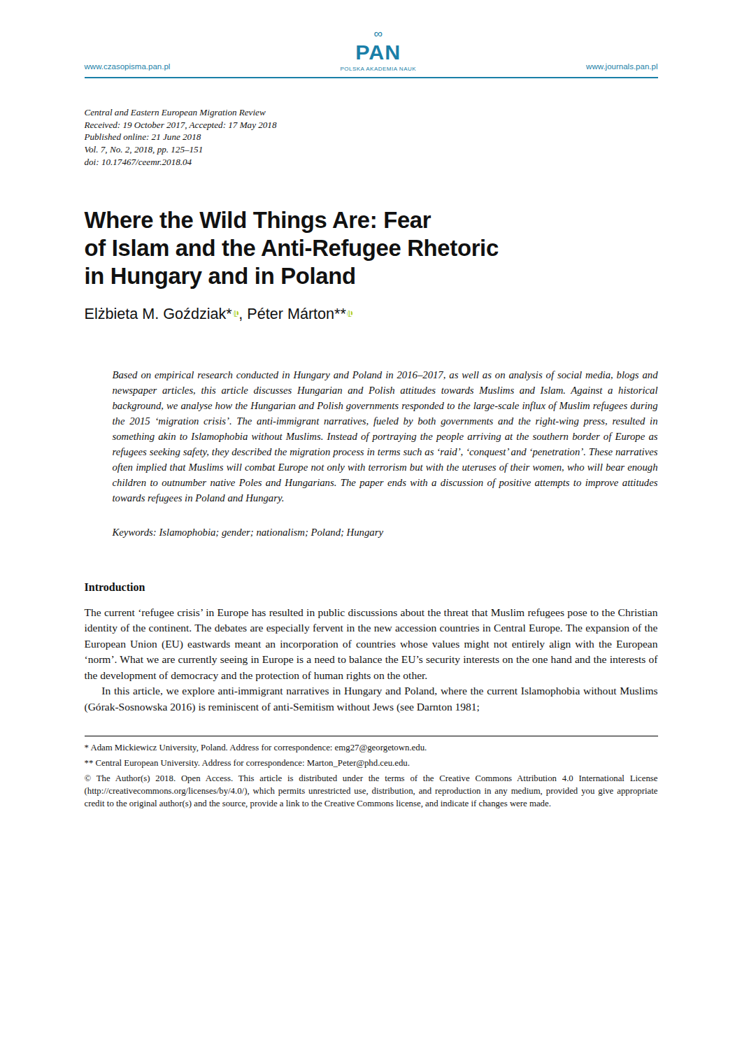www.czasopisma.pan.pl ∞
PAN
POLSKA AKADEMIA NAUK www.journals.pan.pl
Central and Eastern European Migration Review
Received: 19 October 2017, Accepted: 17 May 2018
Published online: 21 June 2018
Vol. 7, No. 2, 2018, pp. 125–151
doi: 10.17467/ceemr.2018.04
Where the Wild Things Are: Fear
of Islam and the Anti-Refugee Rhetoric
in Hungary and in Poland
Elżbieta M. Goździak*iD, Péter Márton**iD
Based on empirical research conducted in Hungary and Poland in 2016–2017, as well as on analysis of social media, blogs and newspaper articles, this article discusses Hungarian and Polish attitudes towards Muslims and Islam. Against a historical background, we analyse how the Hungarian and Polish governments responded to the large-scale influx of Muslim refugees during the 2015 ‘migration crisis’. The anti-immigrant narratives, fueled by both governments and the right-wing press, resulted in something akin to Islamophobia without Muslims. Instead of portraying the people arriving at the southern border of Europe as refugees seeking safety, they described the migration process in terms such as ‘raid’, ‘conquest’ and ‘penetration’. These narratives often implied that Muslims will combat Europe not only with terrorism but with the uteruses of their women, who will bear enough children to outnumber native Poles and Hungarians. The paper ends with a discussion of positive attempts to improve attitudes towards refugees in Poland and Hungary.
Keywords: Islamophobia; gender; nationalism; Poland; Hungary
Introduction
The current ‘refugee crisis’ in Europe has resulted in public discussions about the threat that Muslim refugees pose to the Christian identity of the continent. The debates are especially fervent in the new accession countries in Central Europe. The expansion of the European Union (EU) eastwards meant an incorporation of countries whose values might not entirely align with the European ‘norm’. What we are currently seeing in Europe is a need to balance the EU’s security interests on the one hand and the interests of the development of democracy and the protection of human rights on the other.
In this article, we explore anti-immigrant narratives in Hungary and Poland, where the current Islamophobia without Muslims (Górak-Sosnowska 2016) is reminiscent of anti-Semitism without Jews (see Darnton 1981;
* Adam Mickiewicz University, Poland. Address for correspondence: emg27@georgetown.edu.
** Central European University. Address for correspondence: Marton_Peter@phd.ceu.edu.
© The Author(s) 2018. Open Access. This article is distributed under the terms of the Creative Commons Attribution 4.0 International License (http://creativecommons.org/licenses/by/4.0/), which permits unrestricted use, distribution, and reproduction in any medium, provided you give appropriate credit to the original author(s) and the source, provide a link to the Creative Commons license, and indicate if changes were made.